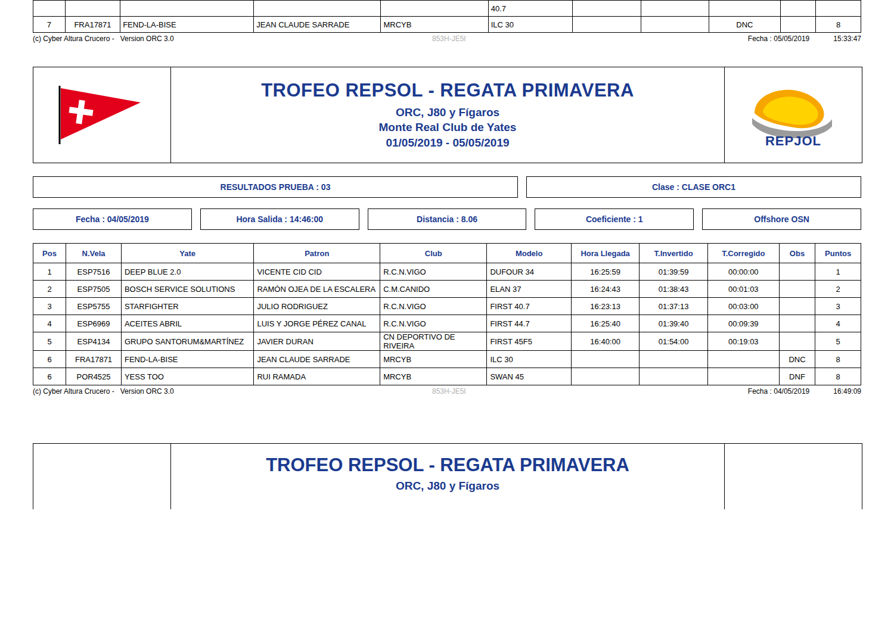| | | | | | 40.7 | | | | | |
| 7 | FRA17871 | FEND-LA-BISE | JEAN CLAUDE SARRADE | MRCYB | ILC 30 | | | DNC | | 8 |
(c) Cyber Altura Crucero - Version ORC 3.0
853H-JE5I
Fecha : 05/05/201915:33:47
TROFEO REPSOL - REGATA PRIMAVERA
ORC, J80 y Fígaros
Monte Real Club de Yates
01/05/2019 - 05/05/2019
REPJOL
RESULTADOS PRUEBA : 03
Clase : CLASE ORC1
Fecha : 04/05/2019
Hora Salida : 14:46:00
Distancia : 8.06
Coeficiente : 1
Offshore OSN
| Pos | N.Vela | Yate | Patron | Club | Modelo | Hora Llegada | T.Invertido | T.Corregido | Obs | Puntos |
| --- | --- | --- | --- | --- | --- | --- | --- | --- | --- | --- |
| 1 | ESP7516 | DEEP BLUE 2.0 | VICENTE CID CID | R.C.N.VIGO | DUFOUR 34 | 16:25:59 | 01:39:59 | 00:00:00 | | 1 |
| 2 | ESP7505 | BOSCH SERVICE SOLUTIONS | RAMÓN OJEA DE LA ESCALERA | C.M.CANIDO | ELAN 37 | 16:24:43 | 01:38:43 | 00:01:03 | | 2 |
| 3 | ESP5755 | STARFIGHTER | JULIO RODRIGUEZ | R.C.N.VIGO | FIRST 40.7 | 16:23:13 | 01:37:13 | 00:03:00 | | 3 |
| 4 | ESP6969 | ACEITES ABRIL | LUIS Y JORGE PÉREZ CANAL | R.C.N.VIGO | FIRST 44.7 | 16:25:40 | 01:39:40 | 00:09:39 | | 4 |
| 5 | ESP4134 | GRUPO SANTORUM&MARTÍNEZ | JAVIER DURAN | CN DEPORTIVO DE RIVEIRA | FIRST 45F5 | 16:40:00 | 01:54:00 | 00:19:03 | | 5 |
| 6 | FRA17871 | FEND-LA-BISE | JEAN CLAUDE SARRADE | MRCYB | ILC 30 | | | | DNC | 8 |
| 6 | POR4525 | YESS TOO | RUI RAMADA | MRCYB | SWAN 45 | | | | DNF | 8 |
(c) Cyber Altura Crucero - Version ORC 3.0
853H-JE5I
Fecha : 04/05/201916:49:09
TROFEO REPSOL - REGATA PRIMAVERA
ORC, J80 y Fígaros